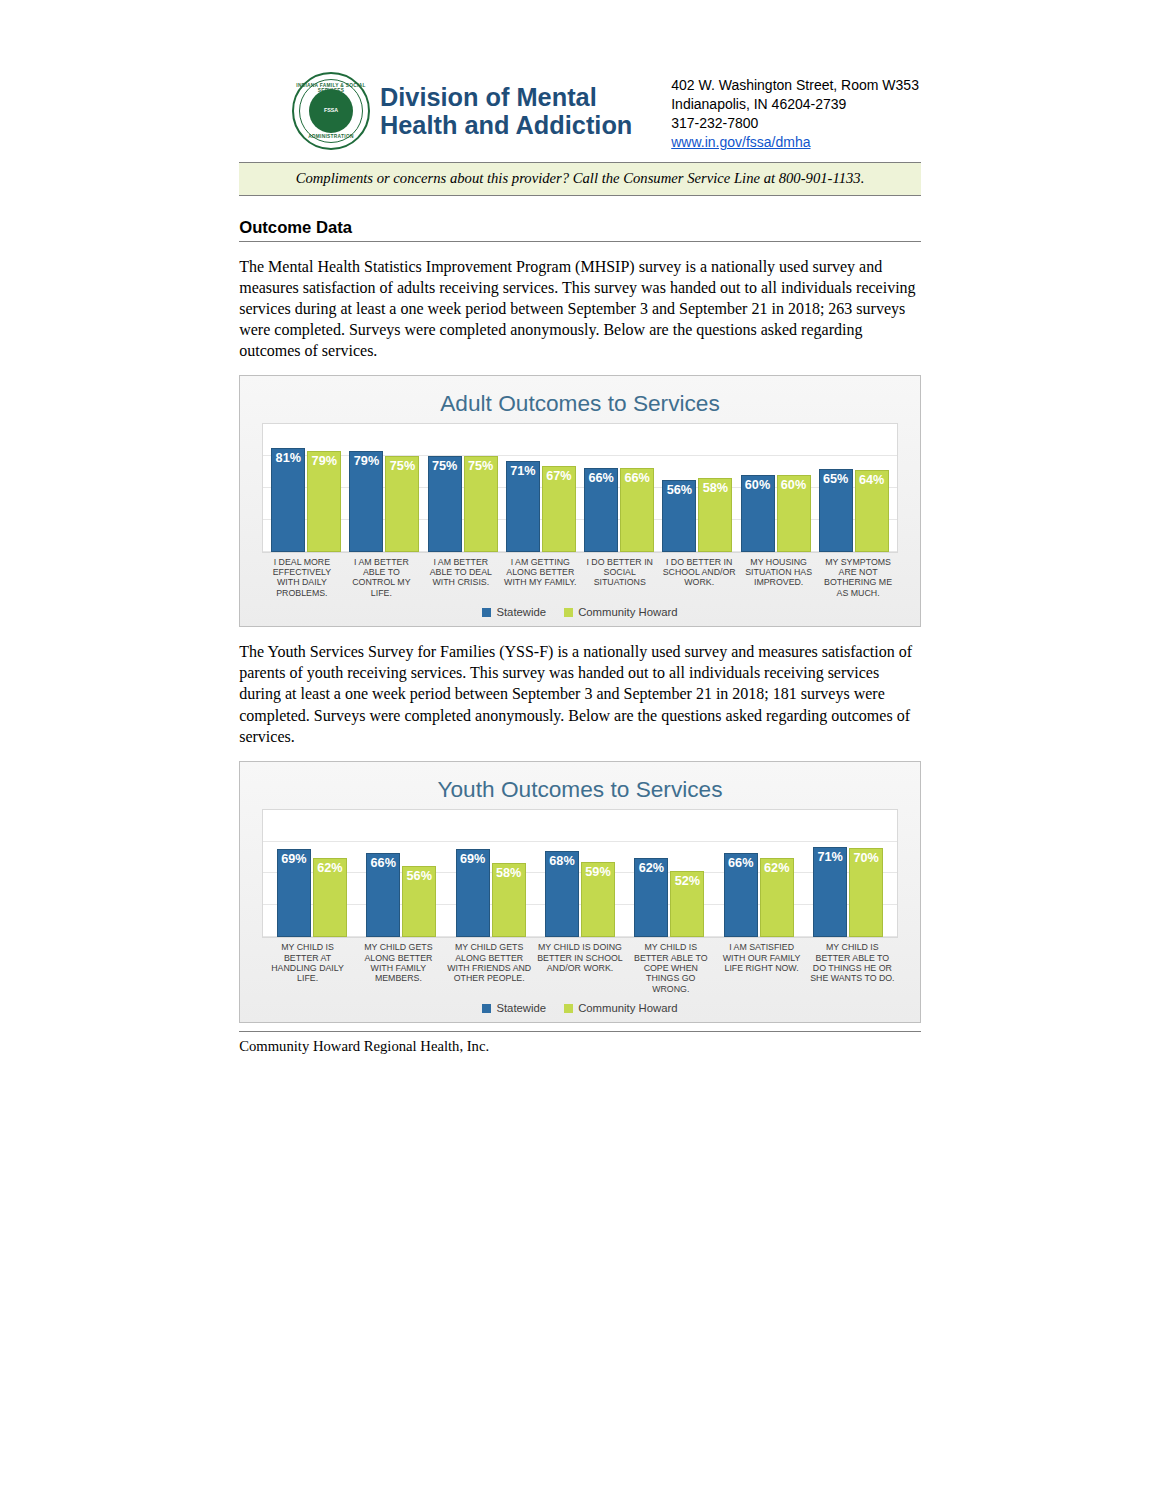Indiana Family & Social Services
FSSA
Administration
Division of Mental Health and Addiction
402 W. Washington Street, Room W353
Indianapolis, IN 46204-2739
317-232-7800
www.in.gov/fssa/dmha
Compliments or concerns about this provider? Call the Consumer Service Line at 800-901-1133.
Outcome Data
The Mental Health Statistics Improvement Program (MHSIP) survey is a nationally used survey and measures satisfaction of adults receiving services. This survey was handed out to all individuals receiving services during at least a one week period between September 3 and September 21 in 2018; 263 surveys were completed. Surveys were completed anonymously. Below are the questions asked regarding outcomes of services.
Adult Outcomes to Services
81%
79%
79%
75%
75%
75%
71%
67%
66%
66%
56%
58%
60%
60%
65%
64%
I deal more effectively with daily problems.
I am better able to control my life.
I am better able to deal with crisis.
I am getting along better with my family.
I do better in social situations
I do better in school and/or work.
My housing situation has improved.
My symptoms are not bothering me as much.
Statewide
Community Howard
The Youth Services Survey for Families (YSS-F) is a nationally used survey and measures satisfaction of parents of youth receiving services. This survey was handed out to all individuals receiving services during at least a one week period between September 3 and September 21 in 2018; 181 surveys were completed. Surveys were completed anonymously. Below are the questions asked regarding outcomes of services.
Youth Outcomes to Services
69%
62%
66%
56%
69%
58%
68%
59%
62%
52%
66%
62%
71%
70%
My child is better at handling daily life.
My child gets along better with family members.
My child gets along better with friends and other people.
My child is doing better in school and/or work.
My child is better able to cope when things go wrong.
I am satisfied with our family life right now.
My child is better able to do things he or she wants to do.
Statewide
Community Howard
Community Howard Regional Health, Inc.